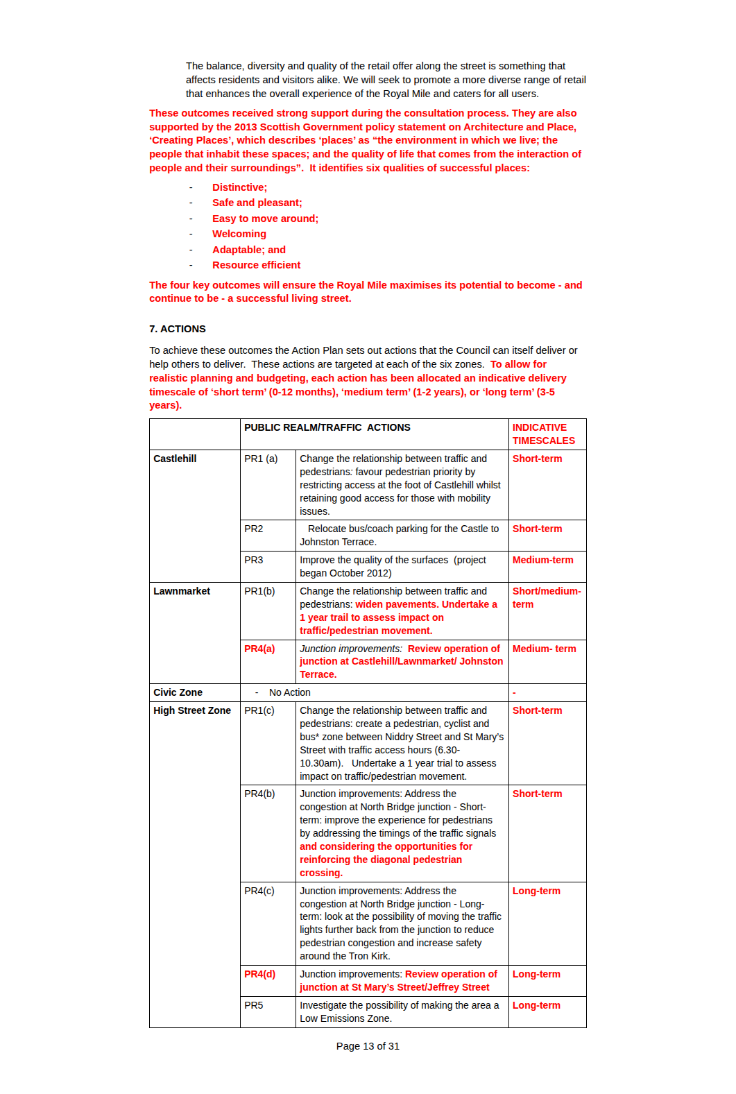The balance, diversity and quality of the retail offer along the street is something that affects residents and visitors alike. We will seek to promote a more diverse range of retail that enhances the overall experience of the Royal Mile and caters for all users.
These outcomes received strong support during the consultation process. They are also supported by the 2013 Scottish Government policy statement on Architecture and Place, ‘Creating Places’, which describes ‘places’ as “the environment in which we live; the people that inhabit these spaces; and the quality of life that comes from the interaction of people and their surroundings”. It identifies six qualities of successful places:
Distinctive;
Safe and pleasant;
Easy to move around;
Welcoming
Adaptable; and
Resource efficient
The four key outcomes will ensure the Royal Mile maximises its potential to become - and continue to be - a successful living street.
7. ACTIONS
To achieve these outcomes the Action Plan sets out actions that the Council can itself deliver or help others to deliver. These actions are targeted at each of the six zones. To allow for realistic planning and budgeting, each action has been allocated an indicative delivery timescale of ‘short term’ (0-12 months), ‘medium term’ (1-2 years), or ‘long term’ (3-5 years).
| | PUBLIC REALM/TRAFFIC ACTIONS | INDICATIVE TIMESCALES |
| Castlehill | PR1 (a) | Change the relationship between traffic and pedestrians : favour pedestrian priority by restricting access at the foot of Castlehill whilst retaining good access for those with mobility issues. | Short-term |
| PR2 | Relocate bus/coach parking for the Castle to Johnston Terrace. | Short-term |
| PR3 | Improve the quality of the surfaces (project began October 2012) | Medium-term |
| Lawnmarket | PR1(b) | Change the relationship between traffic and pedestrians: widen pavements. Undertake a 1 year trail to assess impact on traffic/pedestrian movement. | Short/medium-term |
| PR4(a) | Junction improvements: Review operation of junction at Castlehill/Lawnmarket/ Johnston Terrace. | Medium- term |
| Civic Zone | - No Action | - |
| High Street Zone | PR1(c) | Change the relationship between traffic and pedestrians: create a pedestrian, cyclist and bus* zone between Niddry Street and St Mary’s Street with traffic access hours (6.30-10.30am). Undertake a 1 year trial to assess impact on traffic/pedestrian movement. | Short-term |
| PR4(b) | Junction improvements: Address the congestion at North Bridge junction - Short-term: improve the experience for pedestrians by addressing the timings of the traffic signals and considering the opportunities for reinforcing the diagonal pedestrian crossing. | Short-term |
| PR4(c) | Junction improvements: Address the congestion at North Bridge junction - Long-term: look at the possibility of moving the traffic lights further back from the junction to reduce pedestrian congestion and increase safety around the Tron Kirk. | Long-term |
| PR4(d) | Junction improvements: Review operation of junction at St Mary’s Street/Jeffrey Street | Long-term |
| PR5 | Investigate the possibility of making the area a Low Emissions Zone. | Long-term |
Page 13 of 31